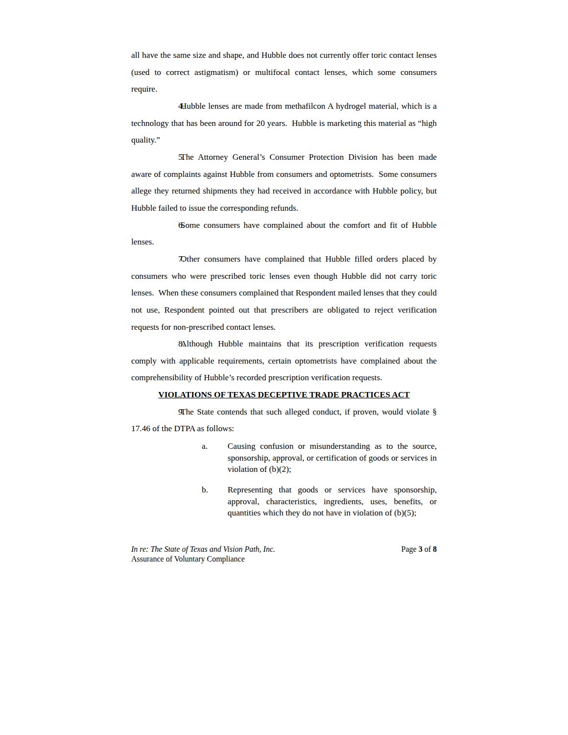all have the same size and shape, and Hubble does not currently offer toric contact lenses (used to correct astigmatism) or multifocal contact lenses, which some consumers require.
4. Hubble lenses are made from methafilcon A hydrogel material, which is a technology that has been around for 20 years. Hubble is marketing this material as “high quality.”
5. The Attorney General’s Consumer Protection Division has been made aware of complaints against Hubble from consumers and optometrists. Some consumers allege they returned shipments they had received in accordance with Hubble policy, but Hubble failed to issue the corresponding refunds.
6. Some consumers have complained about the comfort and fit of Hubble lenses.
7. Other consumers have complained that Hubble filled orders placed by consumers who were prescribed toric lenses even though Hubble did not carry toric lenses. When these consumers complained that Respondent mailed lenses that they could not use, Respondent pointed out that prescribers are obligated to reject verification requests for non-prescribed contact lenses.
8. Although Hubble maintains that its prescription verification requests comply with applicable requirements, certain optometrists have complained about the comprehensibility of Hubble’s recorded prescription verification requests.
Violations of Texas Deceptive Trade Practices Act
9. The State contends that such alleged conduct, if proven, would violate § 17.46 of the DTPA as follows:
a. Causing confusion or misunderstanding as to the source, sponsorship, approval, or certification of goods or services in violation of (b)(2);
b. Representing that goods or services have sponsorship, approval, characteristics, ingredients, uses, benefits, or quantities which they do not have in violation of (b)(5);
In re: The State of Texas and Vision Path, Inc.
Assurance of Voluntary Compliance
Page 3 of 8